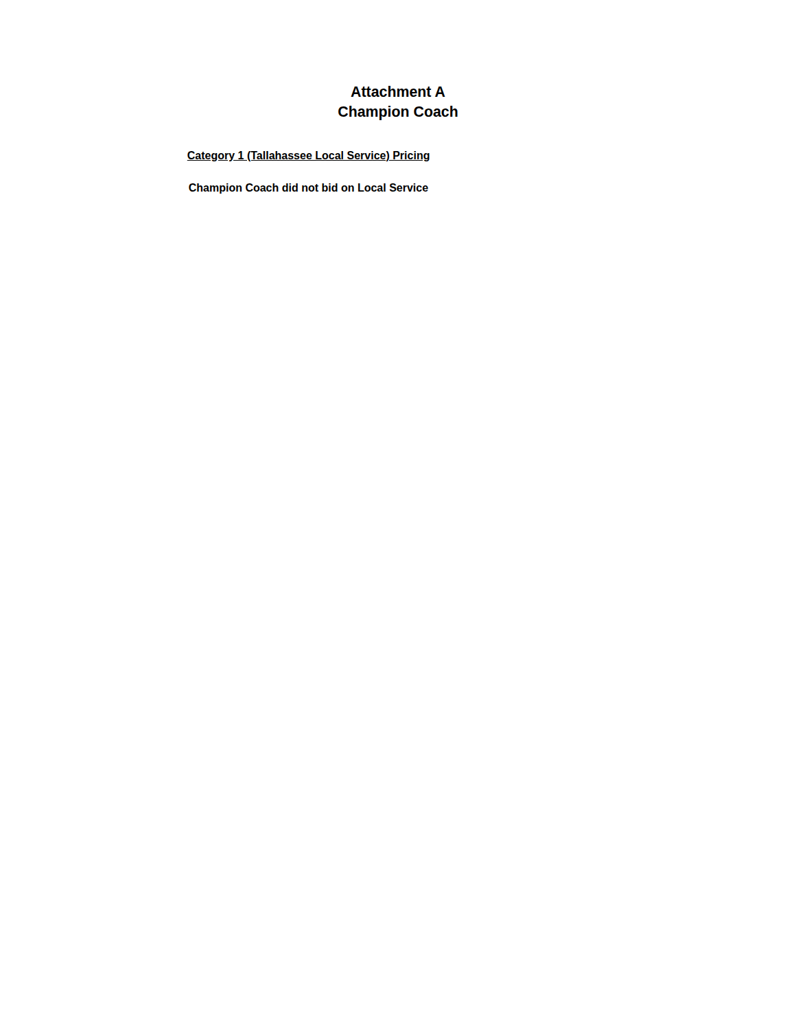Attachment AChampion Coach
Category 1 (Tallahassee Local Service) Pricing
Champion Coach did not bid on Local Service